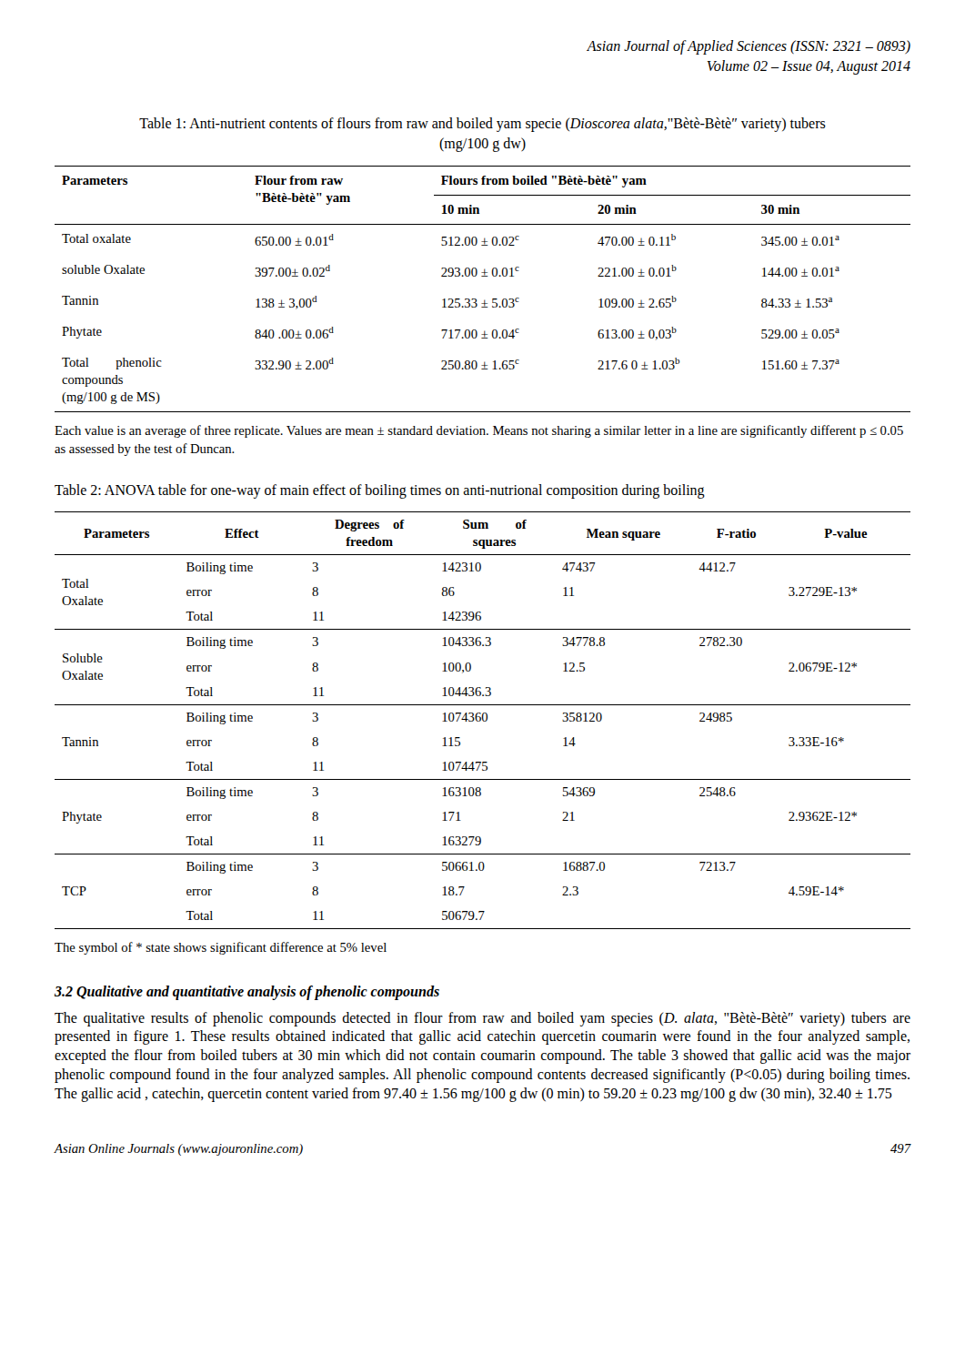Asian Journal of Applied Sciences (ISSN: 2321 – 0893)
Volume 02 – Issue 04, August 2014
Table 1: Anti-nutrient contents of flours from raw and boiled yam specie (Dioscorea alata,"Bètè-Bètè″ variety) tubers
(mg/100 g dw)
| Parameters | Flour from raw "Bètè-bètè" yam | Flours from boiled "Bètè-bètè" yam |
| --- | --- | --- |
| 10 min | 20 min | 30 min |
| Total oxalate | 650.00 ± 0.01 d | 512.00 ± 0.02 c | 470.00 ± 0.11 b | 345.00 ± 0.01 a |
| soluble Oxalate | 397.00± 0.02 d | 293.00 ± 0.01 c | 221.00 ± 0.01 b | 144.00 ± 0.01 a |
| Tannin | 138 ± 3,00 d | 125.33 ± 5.03 c | 109.00 ± 2.65 b | 84.33 ± 1.53 a |
| Phytate | 840 .00± 0.06 d | 717.00 ± 0.04 c | 613.00 ± 0,03 b | 529.00 ± 0.05 a |
| Total phenolic compounds (mg/100 g de MS) | 332.90 ± 2.00 d | 250.80 ± 1.65 c | 217.6 0 ± 1.03 b | 151.60 ± 7.37 a |
Each value is an average of three replicate. Values are mean ± standard deviation. Means not sharing a similar letter in a line are significantly different p ≤ 0.05 as assessed by the test of Duncan.
Table 2: ANOVA table for one-way of main effect of boiling times on anti-nutrional composition during boiling
| Parameters | Effect | Degrees of freedom | Sum of squares | Mean square | F-ratio | P-value |
| --- | --- | --- | --- | --- | --- | --- |
| Total Oxalate | Boiling time | 3 | 142310 | 47437 | 4412.7 | 3.2729E-13* |
| error | 8 | 86 | 11 | |
| Total | 11 | 142396 | | |
| Soluble Oxalate | Boiling time | 3 | 104336.3 | 34778.8 | 2782.30 | 2.0679E-12* |
| error | 8 | 100,0 | 12.5 | |
| Total | 11 | 104436.3 | | |
| Tannin | Boiling time | 3 | 1074360 | 358120 | 24985 | 3.33E-16* |
| error | 8 | 115 | 14 | |
| Total | 11 | 1074475 | | |
| Phytate | Boiling time | 3 | 163108 | 54369 | 2548.6 | 2.9362E-12* |
| error | 8 | 171 | 21 | |
| Total | 11 | 163279 | | |
| TCP | Boiling time | 3 | 50661.0 | 16887.0 | 7213.7 | 4.59E-14* |
| error | 8 | 18.7 | 2.3 | |
| Total | 11 | 50679.7 | | |
The symbol of * state shows significant difference at 5% level
3.2 Qualitative and quantitative analysis of phenolic compounds
The qualitative results of phenolic compounds detected in flour from raw and boiled yam species (D. alata, "Bètè-Bètè″ variety) tubers are presented in figure 1. These results obtained indicated that gallic acid catechin quercetin coumarin were found in the four analyzed sample, excepted the flour from boiled tubers at 30 min which did not contain coumarin compound. The table 3 showed that gallic acid was the major phenolic compound found in the four analyzed samples. All phenolic compound contents decreased significantly (P<0.05) during boiling times. The gallic acid , catechin, quercetin content varied from 97.40 ± 1.56 mg/100 g dw (0 min) to 59.20 ± 0.23 mg/100 g dw (30 min), 32.40 ± 1.75
Asian Online Journals (www.ajouronline.com) 497